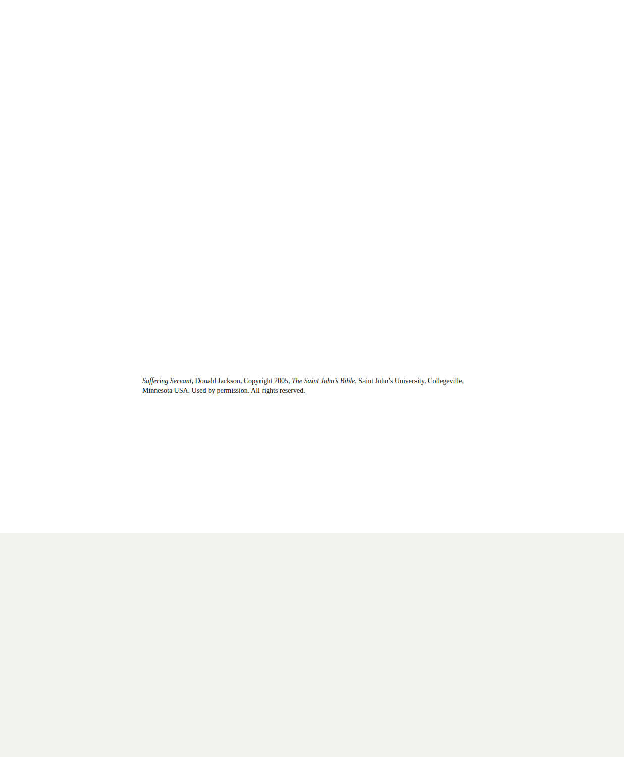Suffering Servant, Donald Jackson, Copyright 2005, The Saint John’s Bible, Saint John’s University, Collegeville, Minnesota USA. Used by permission. All rights reserved.